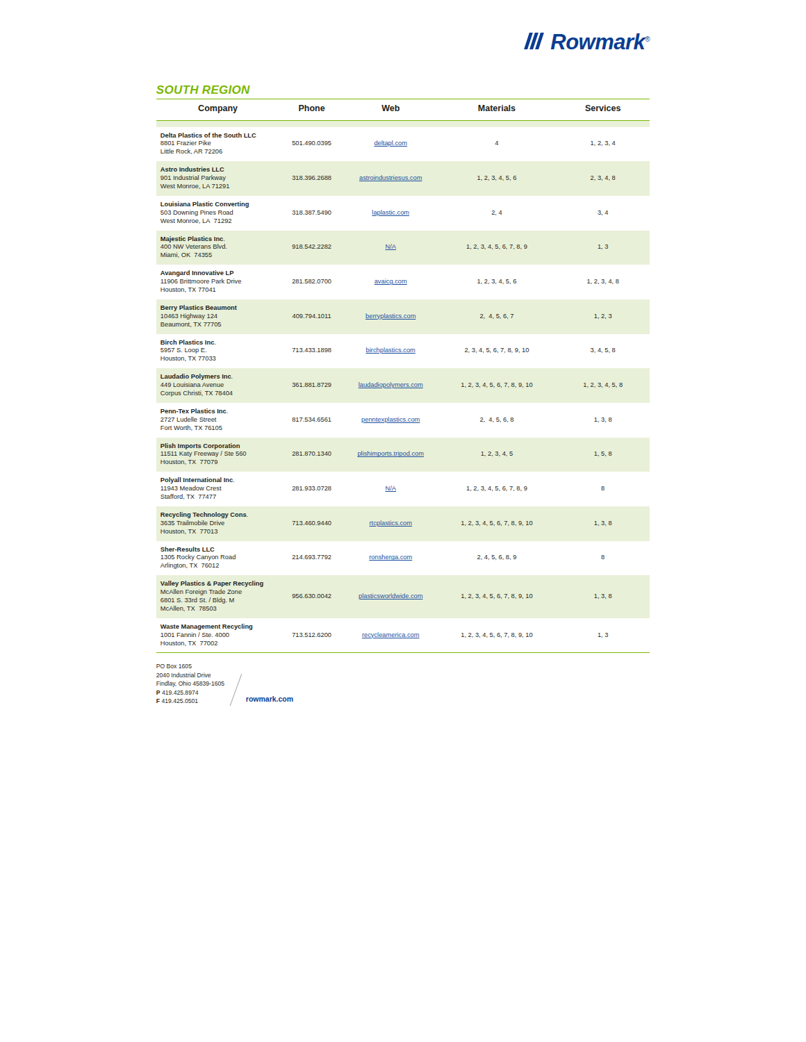Rowmark®
SOUTH REGION
| Company | Phone | Web | Materials | Services |
| --- | --- | --- | --- | --- |
| Delta Plastics of the South LLC 8801 Frazier Pike Little Rock, AR 72206 | 501.490.0395 | deltapl.com | 4 | 1, 2, 3, 4 |
| Astro Industries LLC 901 Industrial Parkway West Monroe, LA 71291 | 318.396.2688 | astroindustriesus.com | 1, 2, 3, 4, 5, 6 | 2, 3, 4, 8 |
| Louisiana Plastic Converting 503 Downing Pines Road West Monroe, LA 71292 | 318.387.5490 | laplastic.com | 2, 4 | 3, 4 |
| Majestic Plastics Inc . 400 NW Veterans Blvd. Miami, OK 74355 | 918.542.2282 | N/A | 1, 2, 3, 4, 5, 6, 7, 8, 9 | 1, 3 |
| Avangard Innovative LP 11906 Brittmoore Park Drive Houston, TX 77041 | 281.582.0700 | avaicg.com | 1, 2, 3, 4, 5, 6 | 1, 2, 3, 4, 8 |
| Berry Plastics Beaumont 10463 Highway 124 Beaumont, TX 77705 | 409.794.1011 | berryplastics.com | 2, 4, 5, 6, 7 | 1, 2, 3 |
| Birch Plastics Inc . 5957 S. Loop E. Houston, TX 77033 | 713.433.1898 | birchplastics.com | 2, 3, 4, 5, 6, 7, 8, 9, 10 | 3, 4, 5, 8 |
| Laudadio Polymers Inc . 449 Louisiana Avenue Corpus Christi, TX 78404 | 361.881.8729 | laudadiopolymers.com | 1, 2, 3, 4, 5, 6, 7, 8, 9, 10 | 1, 2, 3, 4, 5, 8 |
| Penn-Tex Plastics Inc . 2727 Ludelle Street Fort Worth, TX 76105 | 817.534.6561 | penntexplastics.com | 2, 4, 5, 6, 8 | 1, 3, 8 |
| Plish Imports Corporation 11511 Katy Freeway / Ste 560 Houston, TX 77079 | 281.870.1340 | plishimports.tripod.com | 1, 2, 3, 4, 5 | 1, 5, 8 |
| Polyall International Inc . 11943 Meadow Crest Stafford, TX 77477 | 281.933.0728 | N/A | 1, 2, 3, 4, 5, 6, 7, 8, 9 | 8 |
| Recycling Technology Cons . 3635 Trailmobile Drive Houston, TX 77013 | 713.460.9440 | rtcplastics.com | 1, 2, 3, 4, 5, 6, 7, 8, 9, 10 | 1, 3, 8 |
| Sher-Results LLC 1305 Rocky Canyon Road Arlington, TX 76012 | 214.693.7792 | ronsherga.com | 2, 4, 5, 6, 8, 9 | 8 |
| Valley Plastics & Paper Recycling McAllen Foreign Trade Zone 6801 S. 33rd St. / Bldg. M McAllen, TX 78503 | 956.630.0042 | plasticsworldwide.com | 1, 2, 3, 4, 5, 6, 7, 8, 9, 10 | 1, 3, 8 |
| Waste Management Recycling 1001 Fannin / Ste. 4000 Houston, TX 77002 | 713.512.6200 | recycleamerica.com | 1, 2, 3, 4, 5, 6, 7, 8, 9, 10 | 1, 3 |
PO Box 1605
2040 Industrial Drive
Findlay, Ohio 45839-1605
P 419.425.8974
F 419.425.0501 rowmark.com